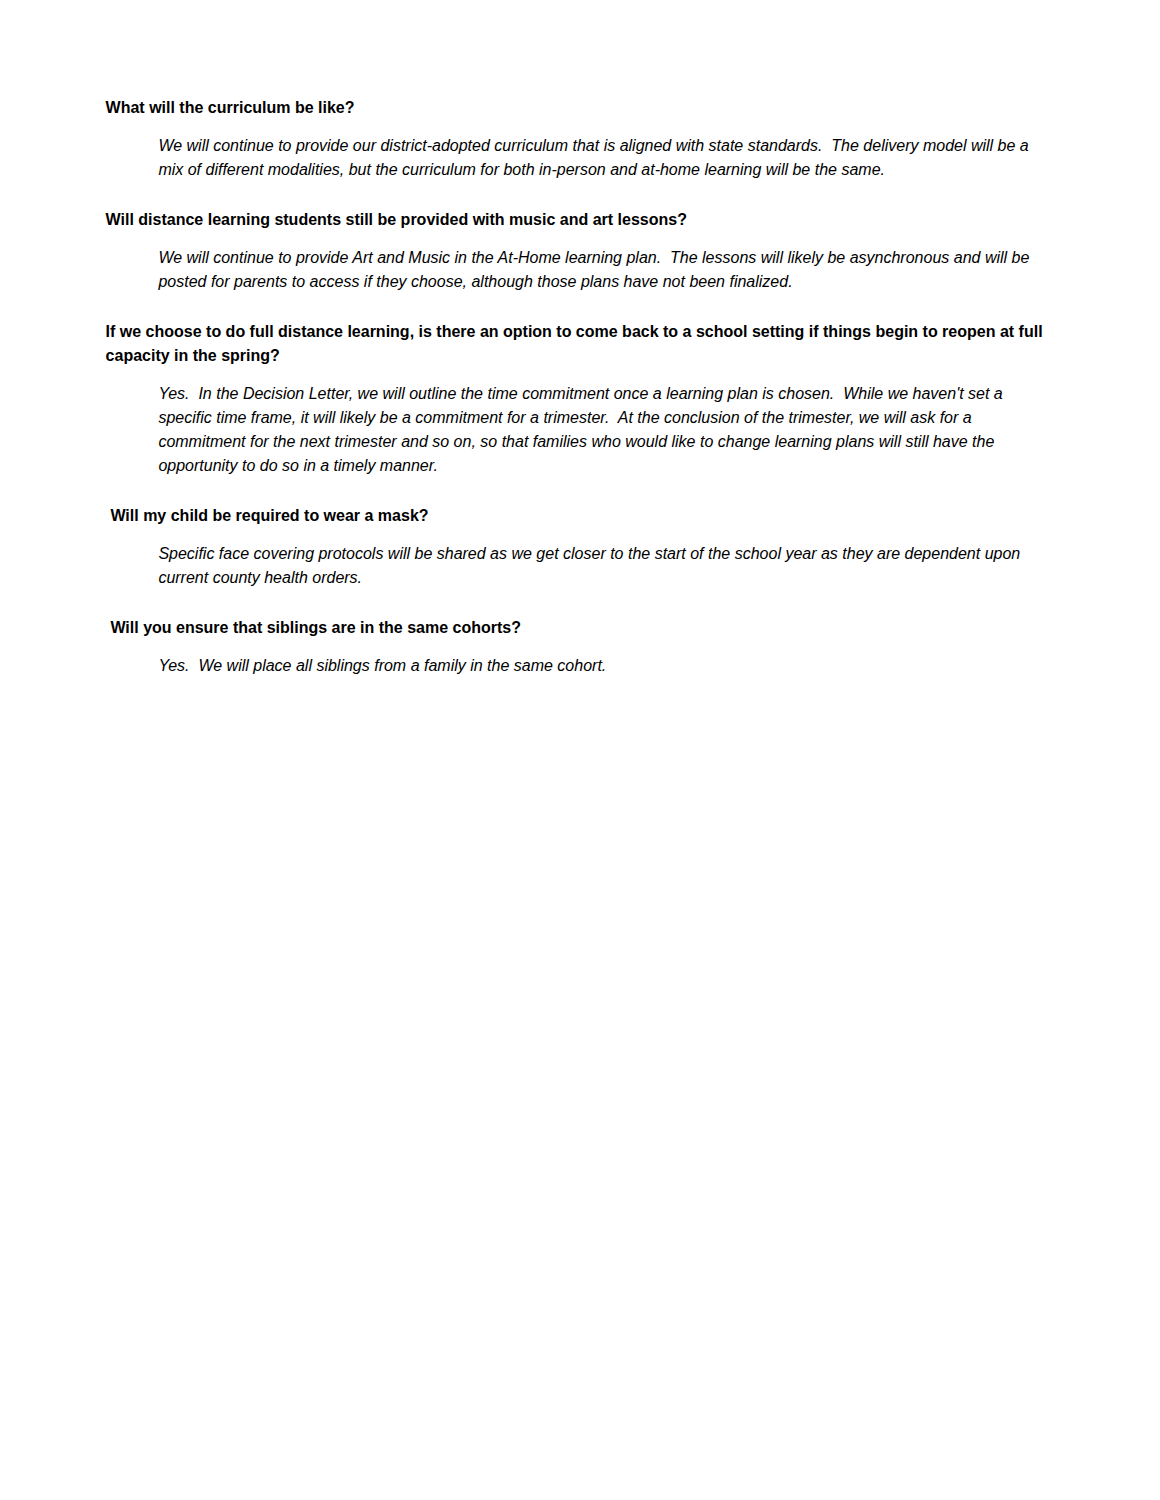What will the curriculum be like?
We will continue to provide our district-adopted curriculum that is aligned with state standards. The delivery model will be a mix of different modalities, but the curriculum for both in-person and at-home learning will be the same.
Will distance learning students still be provided with music and art lessons?
We will continue to provide Art and Music in the At-Home learning plan. The lessons will likely be asynchronous and will be posted for parents to access if they choose, although those plans have not been finalized.
If we choose to do full distance learning, is there an option to come back to a school setting if things begin to reopen at full capacity in the spring?
Yes. In the Decision Letter, we will outline the time commitment once a learning plan is chosen. While we haven't set a specific time frame, it will likely be a commitment for a trimester. At the conclusion of the trimester, we will ask for a commitment for the next trimester and so on, so that families who would like to change learning plans will still have the opportunity to do so in a timely manner.
Will my child be required to wear a mask?
Specific face covering protocols will be shared as we get closer to the start of the school year as they are dependent upon current county health orders.
Will you ensure that siblings are in the same cohorts?
Yes. We will place all siblings from a family in the same cohort.